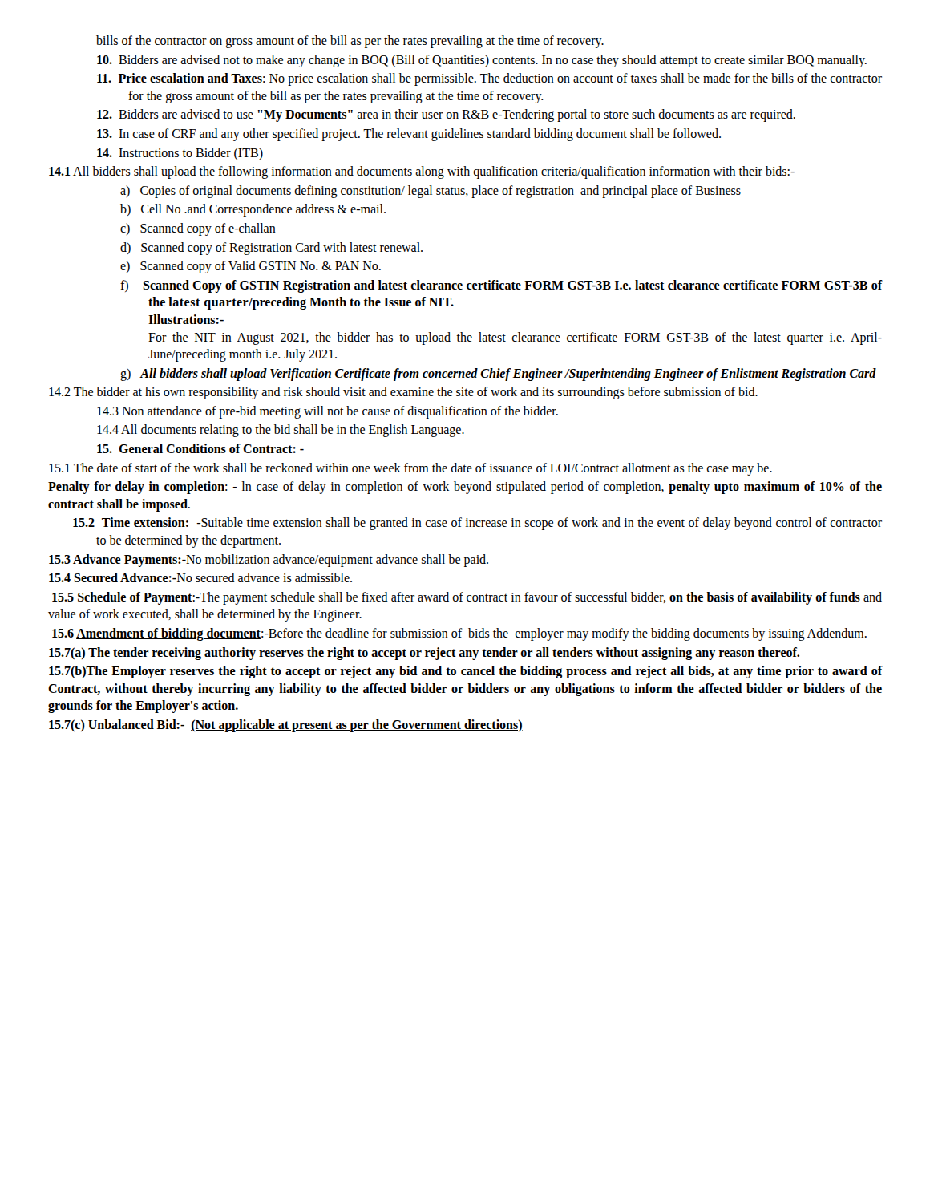bills of the contractor on gross amount of the bill as per the rates prevailing at the time of recovery.
10. Bidders are advised not to make any change in BOQ (Bill of Quantities) contents. In no case they should attempt to create similar BOQ manually.
11. Price escalation and Taxes: No price escalation shall be permissible. The deduction on account of taxes shall be made for the bills of the contractor for the gross amount of the bill as per the rates prevailing at the time of recovery.
12. Bidders are advised to use "My Documents" area in their user on R&B e-Tendering portal to store such documents as are required.
13. In case of CRF and any other specified project. The relevant guidelines standard bidding document shall be followed.
14. Instructions to Bidder (ITB)
14.1 All bidders shall upload the following information and documents along with qualification criteria/qualification information with their bids:-
a) Copies of original documents defining constitution/ legal status, place of registration and principal place of Business
b) Cell No .and Correspondence address & e-mail.
c) Scanned copy of e-challan
d) Scanned copy of Registration Card with latest renewal.
e) Scanned copy of Valid GSTIN No. & PAN No.
f) Scanned Copy of GSTIN Registration and latest clearance certificate FORM GST-3B I.e. latest clearance certificate FORM GST-3B of the latest quarter/preceding Month to the Issue of NIT.
Illustrations:-
For the NIT in August 2021, the bidder has to upload the latest clearance certificate FORM GST-3B of the latest quarter i.e. April-June/preceding month i.e. July 2021.
g) All bidders shall upload Verification Certificate from concerned Chief Engineer /Superintending Engineer of Enlistment Registration Card
14.2 The bidder at his own responsibility and risk should visit and examine the site of work and its surroundings before submission of bid.
14.3 Non attendance of pre-bid meeting will not be cause of disqualification of the bidder.
14.4 All documents relating to the bid shall be in the English Language.
15. General Conditions of Contract: -
15.1 The date of start of the work shall be reckoned within one week from the date of issuance of LOI/Contract allotment as the case may be.
Penalty for delay in completion: - ln case of delay in completion of work beyond stipulated period of completion, penalty upto maximum of 10% of the contract shall be imposed.
15.2 Time extension: -Suitable time extension shall be granted in case of increase in scope of work and in the event of delay beyond control of contractor to be determined by the department.
15.3 Advance Payments:-No mobilization advance/equipment advance shall be paid.
15.4 Secured Advance:-No secured advance is admissible.
15.5 Schedule of Payment:-The payment schedule shall be fixed after award of contract in favour of successful bidder, on the basis of availability of funds and value of work executed, shall be determined by the Engineer.
15.6 Amendment of bidding document:-Before the deadline for submission of bids the employer may modify the bidding documents by issuing Addendum.
15.7(a) The tender receiving authority reserves the right to accept or reject any tender or all tenders without assigning any reason thereof.
15.7(b)The Employer reserves the right to accept or reject any bid and to cancel the bidding process and reject all bids, at any time prior to award of Contract, without thereby incurring any liability to the affected bidder or bidders or any obligations to inform the affected bidder or bidders of the grounds for the Employer's action.
15.7(c) Unbalanced Bid:- (Not applicable at present as per the Government directions)